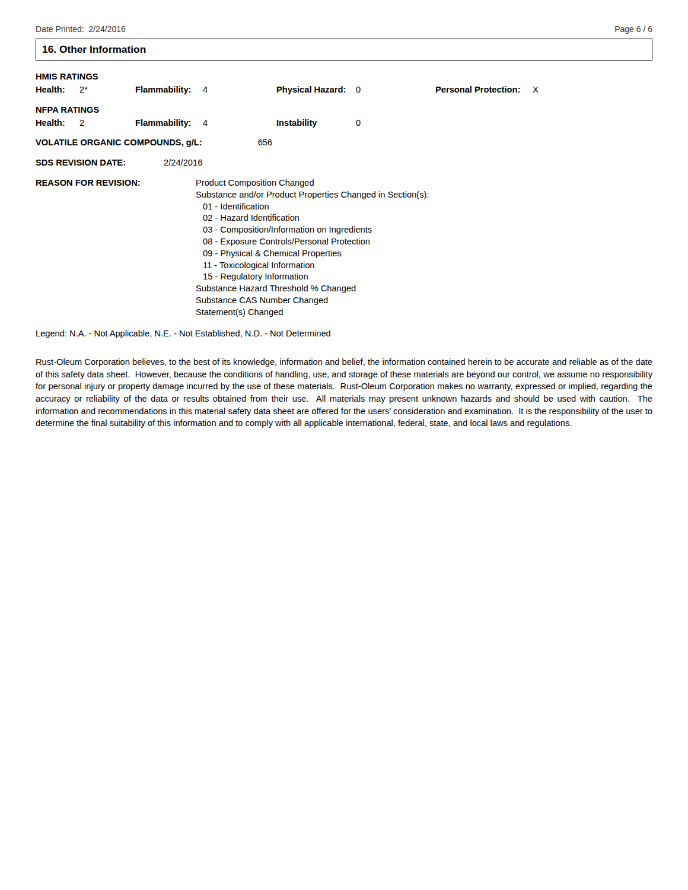Date Printed: 2/24/2016 Page 6 / 6
16. Other Information
HMIS RATINGS
| Health: | 2* | Flammability: | 4 | Physical Hazard: | 0 | Personal Protection: | X |
NFPA RATINGS
| Health: | 2 | Flammability: | 4 | Instability | 0 |
VOLATILE ORGANIC COMPOUNDS, g/L: 656
SDS REVISION DATE: 2/24/2016
REASON FOR REVISION:
Product Composition Changed
Substance and/or Product Properties Changed in Section(s):
01 - Identification
02 - Hazard Identification
03 - Composition/Information on Ingredients
08 - Exposure Controls/Personal Protection
09 - Physical & Chemical Properties
11 - Toxicological Information
15 - Regulatory Information
Substance Hazard Threshold % Changed
Substance CAS Number Changed
Statement(s) Changed
Legend: N.A. - Not Applicable, N.E. - Not Established, N.D. - Not Determined
Rust-Oleum Corporation believes, to the best of its knowledge, information and belief, the information contained herein to be accurate and reliable as of the date of this safety data sheet. However, because the conditions of handling, use, and storage of these materials are beyond our control, we assume no responsibility for personal injury or property damage incurred by the use of these materials. Rust-Oleum Corporation makes no warranty, expressed or implied, regarding the accuracy or reliability of the data or results obtained from their use. All materials may present unknown hazards and should be used with caution. The information and recommendations in this material safety data sheet are offered for the users’ consideration and examination. It is the responsibility of the user to determine the final suitability of this information and to comply with all applicable international, federal, state, and local laws and regulations.